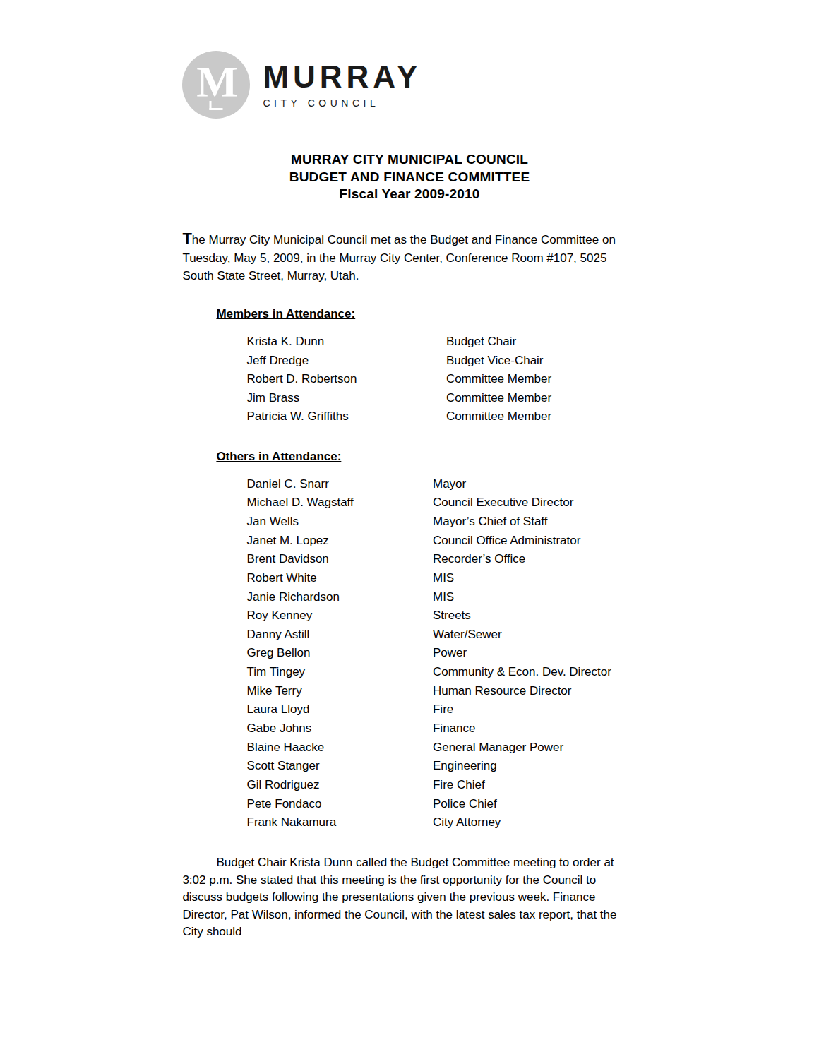MURRAY
CITY COUNCIL
MURRAY CITY MUNICIPAL COUNCIL
BUDGET AND FINANCE COMMITTEE
Fiscal Year 2009-2010
The Murray City Municipal Council met as the Budget and Finance Committee on Tuesday, May 5, 2009, in the Murray City Center, Conference Room #107, 5025 South State Street, Murray, Utah.
Members in Attendance:
| Krista K. Dunn | Budget Chair |
| Jeff Dredge | Budget Vice-Chair |
| Robert D. Robertson | Committee Member |
| Jim Brass | Committee Member |
| Patricia W. Griffiths | Committee Member |
Others in Attendance:
| Daniel C. Snarr | Mayor |
| Michael D. Wagstaff | Council Executive Director |
| Jan Wells | Mayor’s Chief of Staff |
| Janet M. Lopez | Council Office Administrator |
| Brent Davidson | Recorder’s Office |
| Robert White | MIS |
| Janie Richardson | MIS |
| Roy Kenney | Streets |
| Danny Astill | Water/Sewer |
| Greg Bellon | Power |
| Tim Tingey | Community & Econ. Dev. Director |
| Mike Terry | Human Resource Director |
| Laura Lloyd | Fire |
| Gabe Johns | Finance |
| Blaine Haacke | General Manager Power |
| Scott Stanger | Engineering |
| Gil Rodriguez | Fire Chief |
| Pete Fondaco | Police Chief |
| Frank Nakamura | City Attorney |
Budget Chair Krista Dunn called the Budget Committee meeting to order at 3:02 p.m. She stated that this meeting is the first opportunity for the Council to discuss budgets following the presentations given the previous week. Finance Director, Pat Wilson, informed the Council, with the latest sales tax report, that the City should